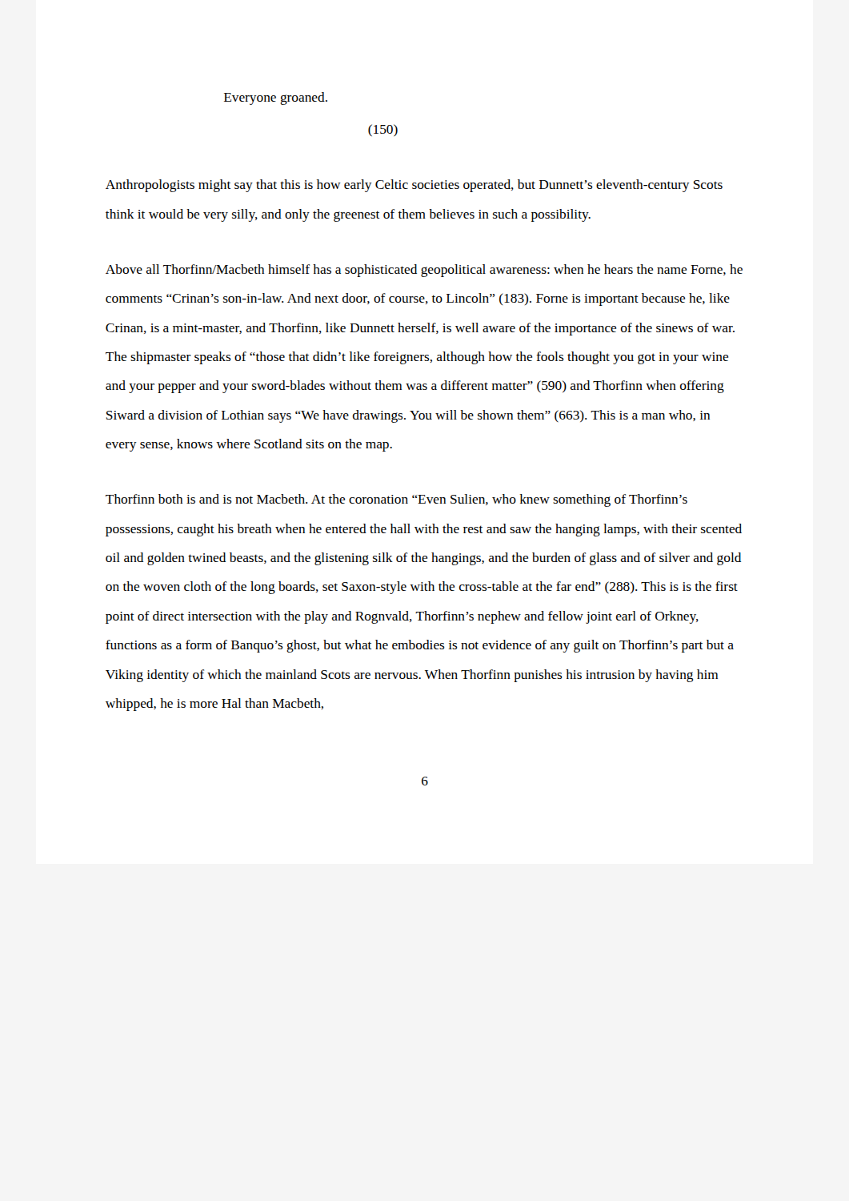Everyone groaned.
(150)
Anthropologists might say that this is how early Celtic societies operated, but Dunnett’s eleventh-century Scots think it would be very silly, and only the greenest of them believes in such a possibility.
Above all Thorfinn/Macbeth himself has a sophisticated geopolitical awareness: when he hears the name Forne, he comments “Crinan’s son-in-law. And next door, of course, to Lincoln” (183). Forne is important because he, like Crinan, is a mint-master, and Thorfinn, like Dunnett herself, is well aware of the importance of the sinews of war. The shipmaster speaks of “those that didn’t like foreigners, although how the fools thought you got in your wine and your pepper and your sword-blades without them was a different matter” (590) and Thorfinn when offering Siward a division of Lothian says “We have drawings. You will be shown them” (663). This is a man who, in every sense, knows where Scotland sits on the map.
Thorfinn both is and is not Macbeth. At the coronation “Even Sulien, who knew something of Thorfinn’s possessions, caught his breath when he entered the hall with the rest and saw the hanging lamps, with their scented oil and golden twined beasts, and the glistening silk of the hangings, and the burden of glass and of silver and gold on the woven cloth of the long boards, set Saxon-style with the cross-table at the far end” (288). This is is the first point of direct intersection with the play and Rognvald, Thorfinn’s nephew and fellow joint earl of Orkney, functions as a form of Banquo’s ghost, but what he embodies is not evidence of any guilt on Thorfinn’s part but a Viking identity of which the mainland Scots are nervous. When Thorfinn punishes his intrusion by having him whipped, he is more Hal than Macbeth,
6